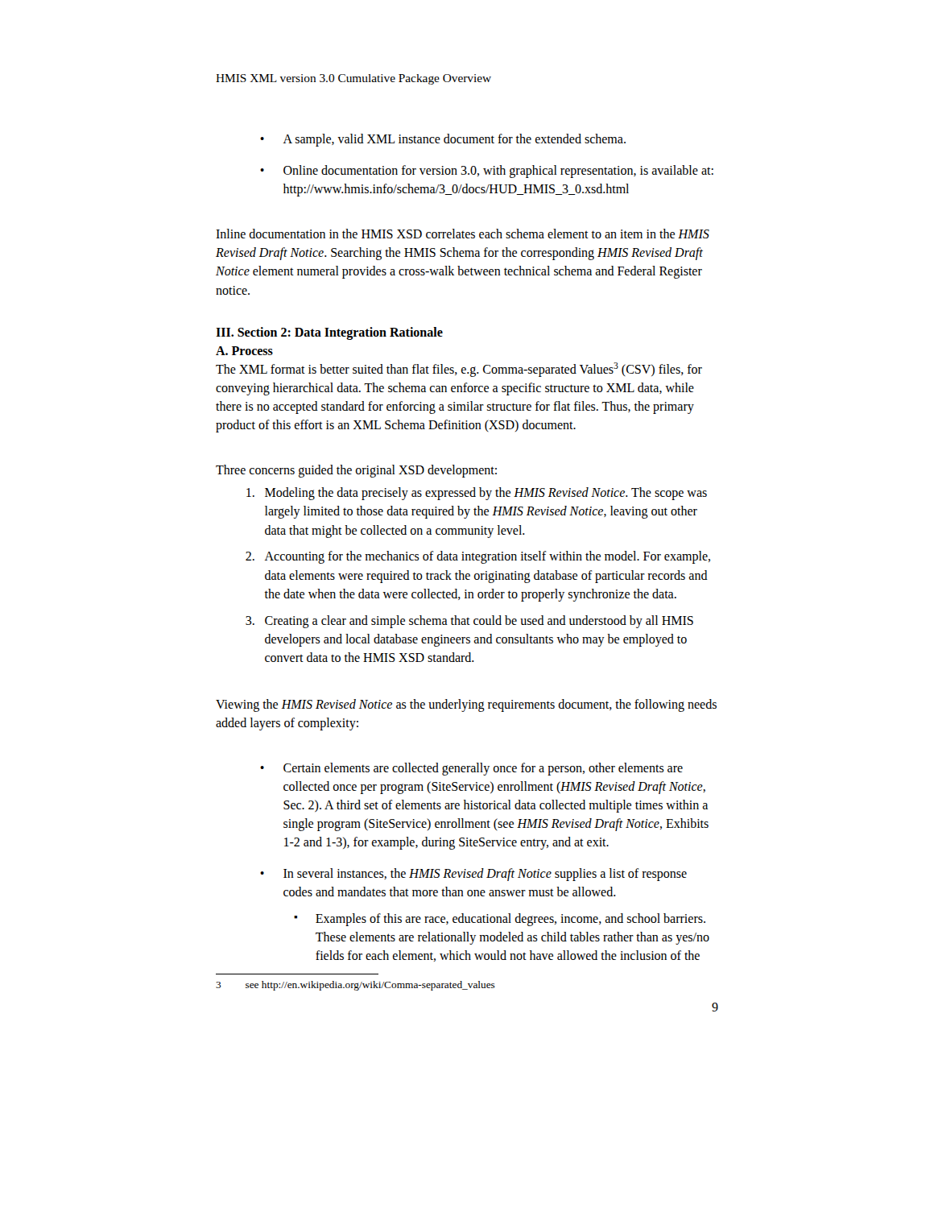HMIS XML version 3.0 Cumulative Package Overview
A sample, valid XML instance document for the extended schema.
Online documentation for version 3.0, with graphical representation, is available at: http://www.hmis.info/schema/3_0/docs/HUD_HMIS_3_0.xsd.html
Inline documentation in the HMIS XSD correlates each schema element to an item in the HMIS Revised Draft Notice. Searching the HMIS Schema for the corresponding HMIS Revised Draft Notice element numeral provides a cross-walk between technical schema and Federal Register notice.
III. Section 2: Data Integration Rationale
A. Process
The XML format is better suited than flat files, e.g. Comma-separated Values3 (CSV) files, for conveying hierarchical data. The schema can enforce a specific structure to XML data, while there is no accepted standard for enforcing a similar structure for flat files. Thus, the primary product of this effort is an XML Schema Definition (XSD) document.
Three concerns guided the original XSD development:
Modeling the data precisely as expressed by the HMIS Revised Notice. The scope was largely limited to those data required by the HMIS Revised Notice, leaving out other data that might be collected on a community level.
Accounting for the mechanics of data integration itself within the model. For example, data elements were required to track the originating database of particular records and the date when the data were collected, in order to properly synchronize the data.
Creating a clear and simple schema that could be used and understood by all HMIS developers and local database engineers and consultants who may be employed to convert data to the HMIS XSD standard.
Viewing the HMIS Revised Notice as the underlying requirements document, the following needs added layers of complexity:
Certain elements are collected generally once for a person, other elements are collected once per program (SiteService) enrollment (HMIS Revised Draft Notice, Sec. 2). A third set of elements are historical data collected multiple times within a single program (SiteService) enrollment (see HMIS Revised Draft Notice, Exhibits 1-2 and 1-3), for example, during SiteService entry, and at exit.
In several instances, the HMIS Revised Draft Notice supplies a list of response codes and mandates that more than one answer must be allowed.
Examples of this are race, educational degrees, income, and school barriers. These elements are relationally modeled as child tables rather than as yes/no fields for each element, which would not have allowed the inclusion of the
3 see http://en.wikipedia.org/wiki/Comma-separated_values
9